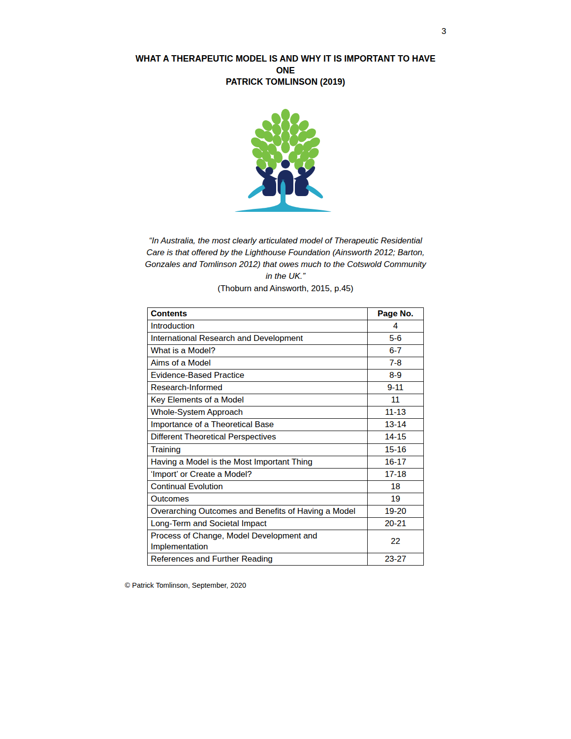3
What a Therapeutic Model Is and Why It Is Important to Have One
Patrick Tomlinson (2019)
“In Australia, the most clearly articulated model of Therapeutic Residential Care is that offered by the Lighthouse Foundation (Ainsworth 2012; Barton, Gonzales and Tomlinson 2012) that owes much to the Cotswold Community in the UK.”
(Thoburn and Ainsworth, 2015, p.45)
| Contents | Page No. |
| --- | --- |
| Introduction | 4 |
| International Research and Development | 5-6 |
| What is a Model? | 6-7 |
| Aims of a Model | 7-8 |
| Evidence-Based Practice | 8-9 |
| Research-Informed | 9-11 |
| Key Elements of a Model | 11 |
| Whole-System Approach | 11-13 |
| Importance of a Theoretical Base | 13-14 |
| Different Theoretical Perspectives | 14-15 |
| Training | 15-16 |
| Having a Model is the Most Important Thing | 16-17 |
| ‘Import’ or Create a Model? | 17-18 |
| Continual Evolution | 18 |
| Outcomes | 19 |
| Overarching Outcomes and Benefits of Having a Model | 19-20 |
| Long-Term and Societal Impact | 20-21 |
| Process of Change, Model Development and Implementation | 22 |
| References and Further Reading | 23-27 |
© Patrick Tomlinson, September, 2020